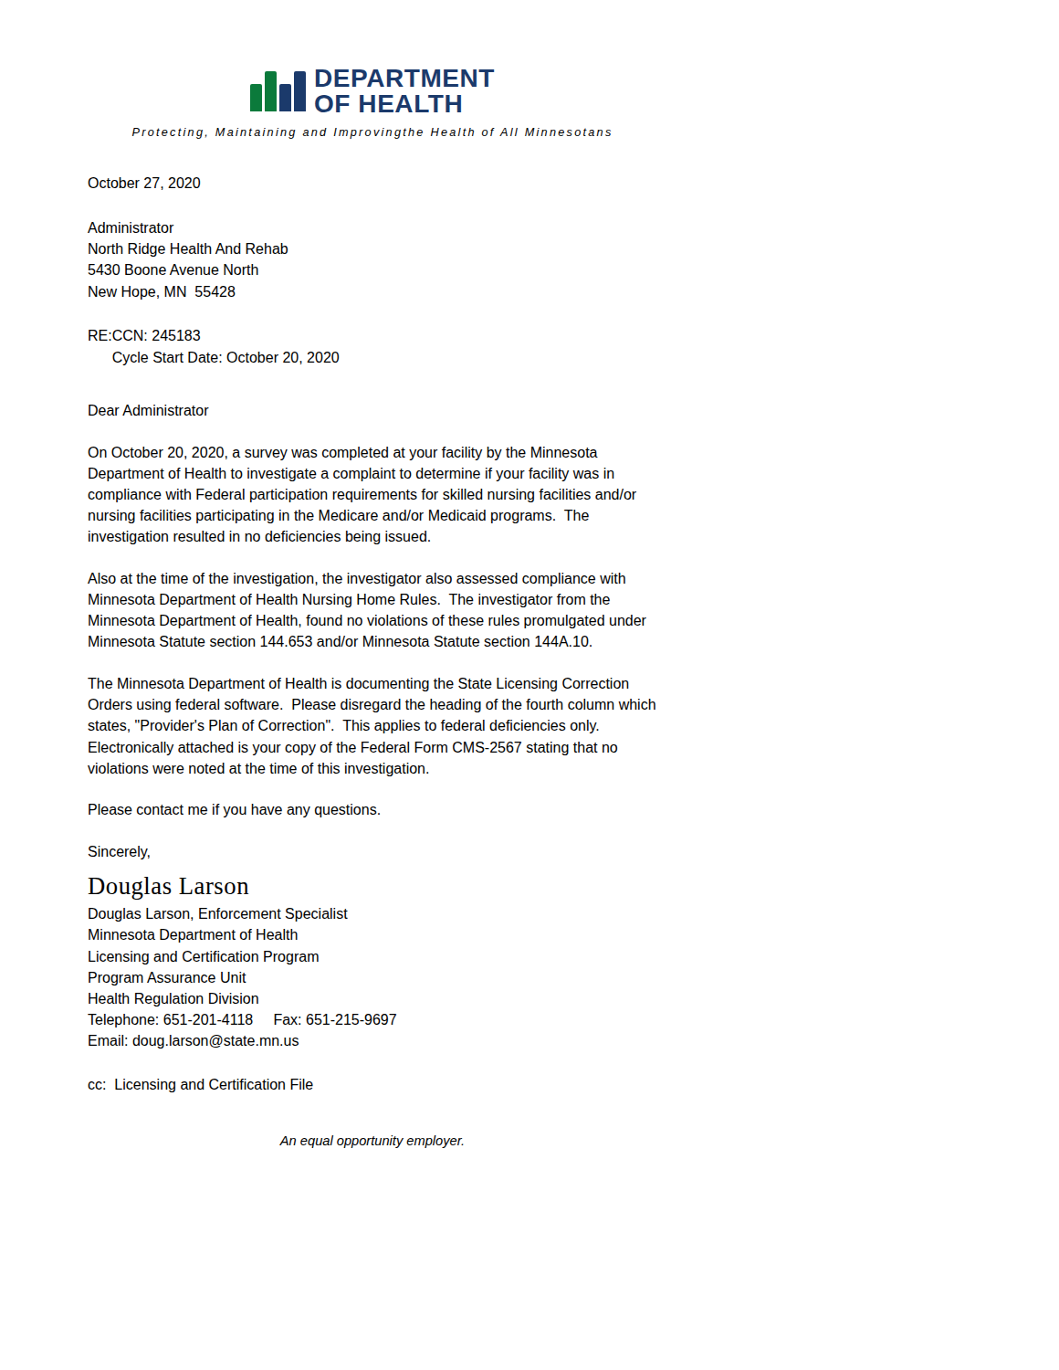DEPARTMENT OF HEALTH
Protecting, Maintaining and Improvingthe Health of All Minnesotans
October 27, 2020
Administrator
North Ridge Health And Rehab
5430 Boone Avenue North
New Hope, MN 55428
| RE: | CCN: 245183 |
| | Cycle Start Date: October 20, 2020 |
Dear Administrator
On October 20, 2020, a survey was completed at your facility by the Minnesota Department of Health to investigate a complaint to determine if your facility was in compliance with Federal participation requirements for skilled nursing facilities and/or nursing facilities participating in the Medicare and/or Medicaid programs. The investigation resulted in no deficiencies being issued.
Also at the time of the investigation, the investigator also assessed compliance with Minnesota Department of Health Nursing Home Rules. The investigator from the Minnesota Department of Health, found no violations of these rules promulgated under Minnesota Statute section 144.653 and/or Minnesota Statute section 144A.10.
The Minnesota Department of Health is documenting the State Licensing Correction Orders using federal software. Please disregard the heading of the fourth column which states, "Provider's Plan of Correction". This applies to federal deficiencies only. Electronically attached is your copy of the Federal Form CMS-2567 stating that no violations were noted at the time of this investigation.
Please contact me if you have any questions.
Sincerely,
Douglas Larson
Douglas Larson, Enforcement Specialist
Minnesota Department of Health
Licensing and Certification Program
Program Assurance Unit
Health Regulation Division
Telephone: 651-201-4118 Fax: 651-215-9697
Email: doug.larson@state.mn.us
cc: Licensing and Certification File
An equal opportunity employer.